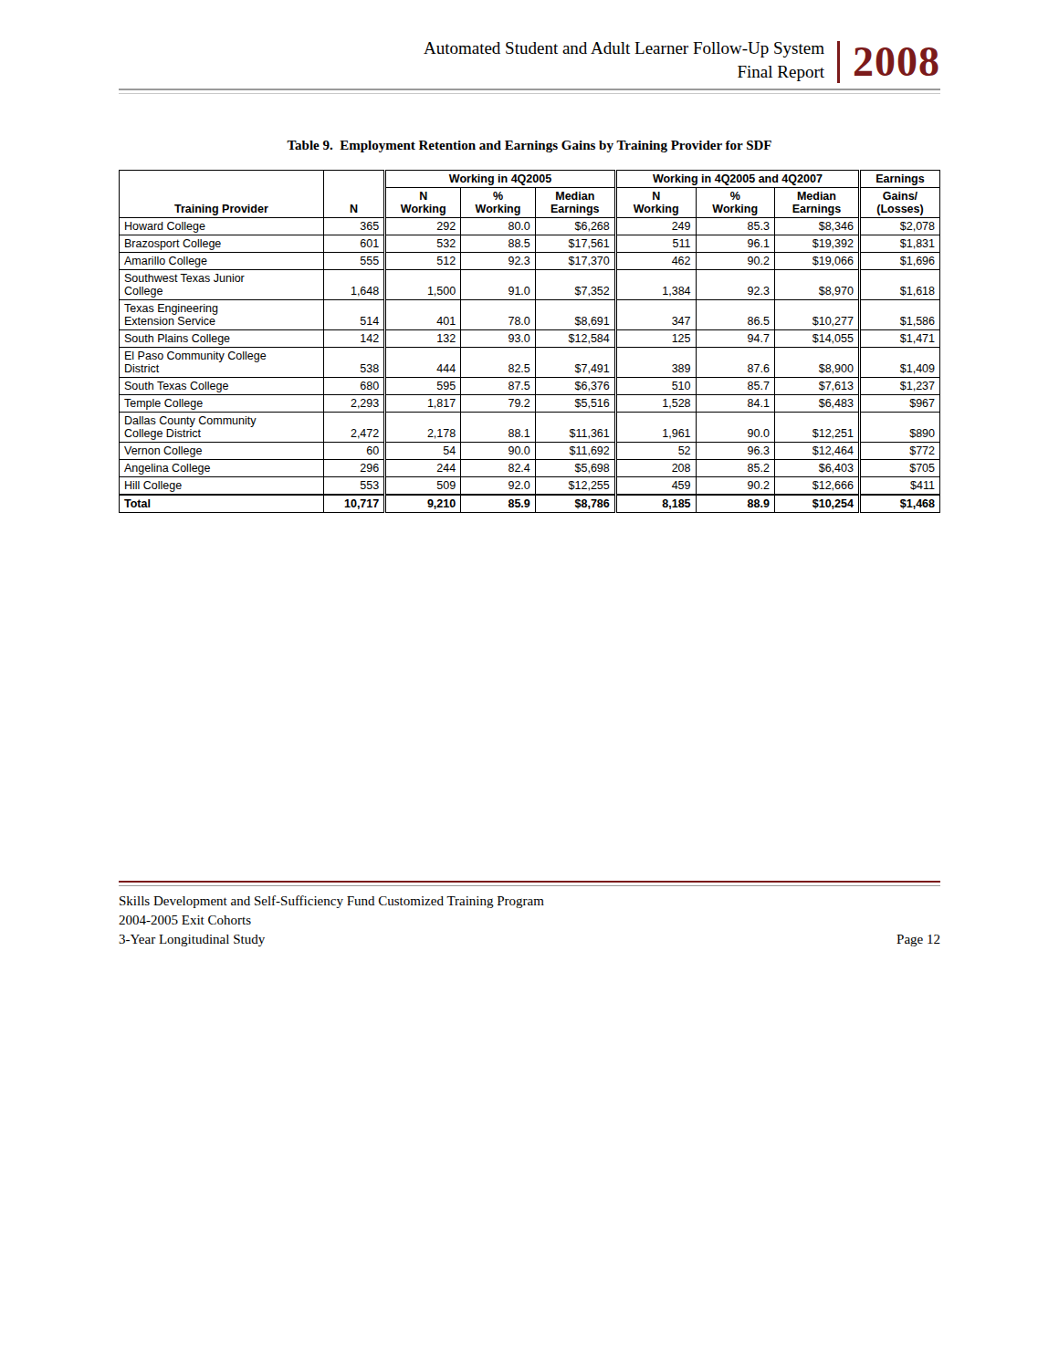Automated Student and Adult Learner Follow-Up System
Final Report
2008
Table 9. Employment Retention and Earnings Gains by Training Provider for SDF
| Training Provider | N | Working in 4Q2005 | Working in 4Q2005 and 4Q2007 | Earnings |
| --- | --- | --- | --- | --- |
| N Working | % Working | Median Earnings | N Working | % Working | Median Earnings |
| Gains/ (Losses) |
| Howard College | 365 | 292 | 80.0 | $6,268 | 249 | 85.3 | $8,346 | $2,078 |
| Brazosport College | 601 | 532 | 88.5 | $17,561 | 511 | 96.1 | $19,392 | $1,831 |
| Amarillo College | 555 | 512 | 92.3 | $17,370 | 462 | 90.2 | $19,066 | $1,696 |
| Southwest Texas Junior College | 1,648 | 1,500 | 91.0 | $7,352 | 1,384 | 92.3 | $8,970 | $1,618 |
| Texas Engineering Extension Service | 514 | 401 | 78.0 | $8,691 | 347 | 86.5 | $10,277 | $1,586 |
| South Plains College | 142 | 132 | 93.0 | $12,584 | 125 | 94.7 | $14,055 | $1,471 |
| El Paso Community College District | 538 | 444 | 82.5 | $7,491 | 389 | 87.6 | $8,900 | $1,409 |
| South Texas College | 680 | 595 | 87.5 | $6,376 | 510 | 85.7 | $7,613 | $1,237 |
| Temple College | 2,293 | 1,817 | 79.2 | $5,516 | 1,528 | 84.1 | $6,483 | $967 |
| Dallas County Community College District | 2,472 | 2,178 | 88.1 | $11,361 | 1,961 | 90.0 | $12,251 | $890 |
| Vernon College | 60 | 54 | 90.0 | $11,692 | 52 | 96.3 | $12,464 | $772 |
| Angelina College | 296 | 244 | 82.4 | $5,698 | 208 | 85.2 | $6,403 | $705 |
| Hill College | 553 | 509 | 92.0 | $12,255 | 459 | 90.2 | $12,666 | $411 |
| Total | 10,717 | 9,210 | 85.9 | $8,786 | 8,185 | 88.9 | $10,254 | $1,468 |
Skills Development and Self-Sufficiency Fund Customized Training Program
2004-2005 Exit Cohorts
3-Year Longitudinal Study
Page 12